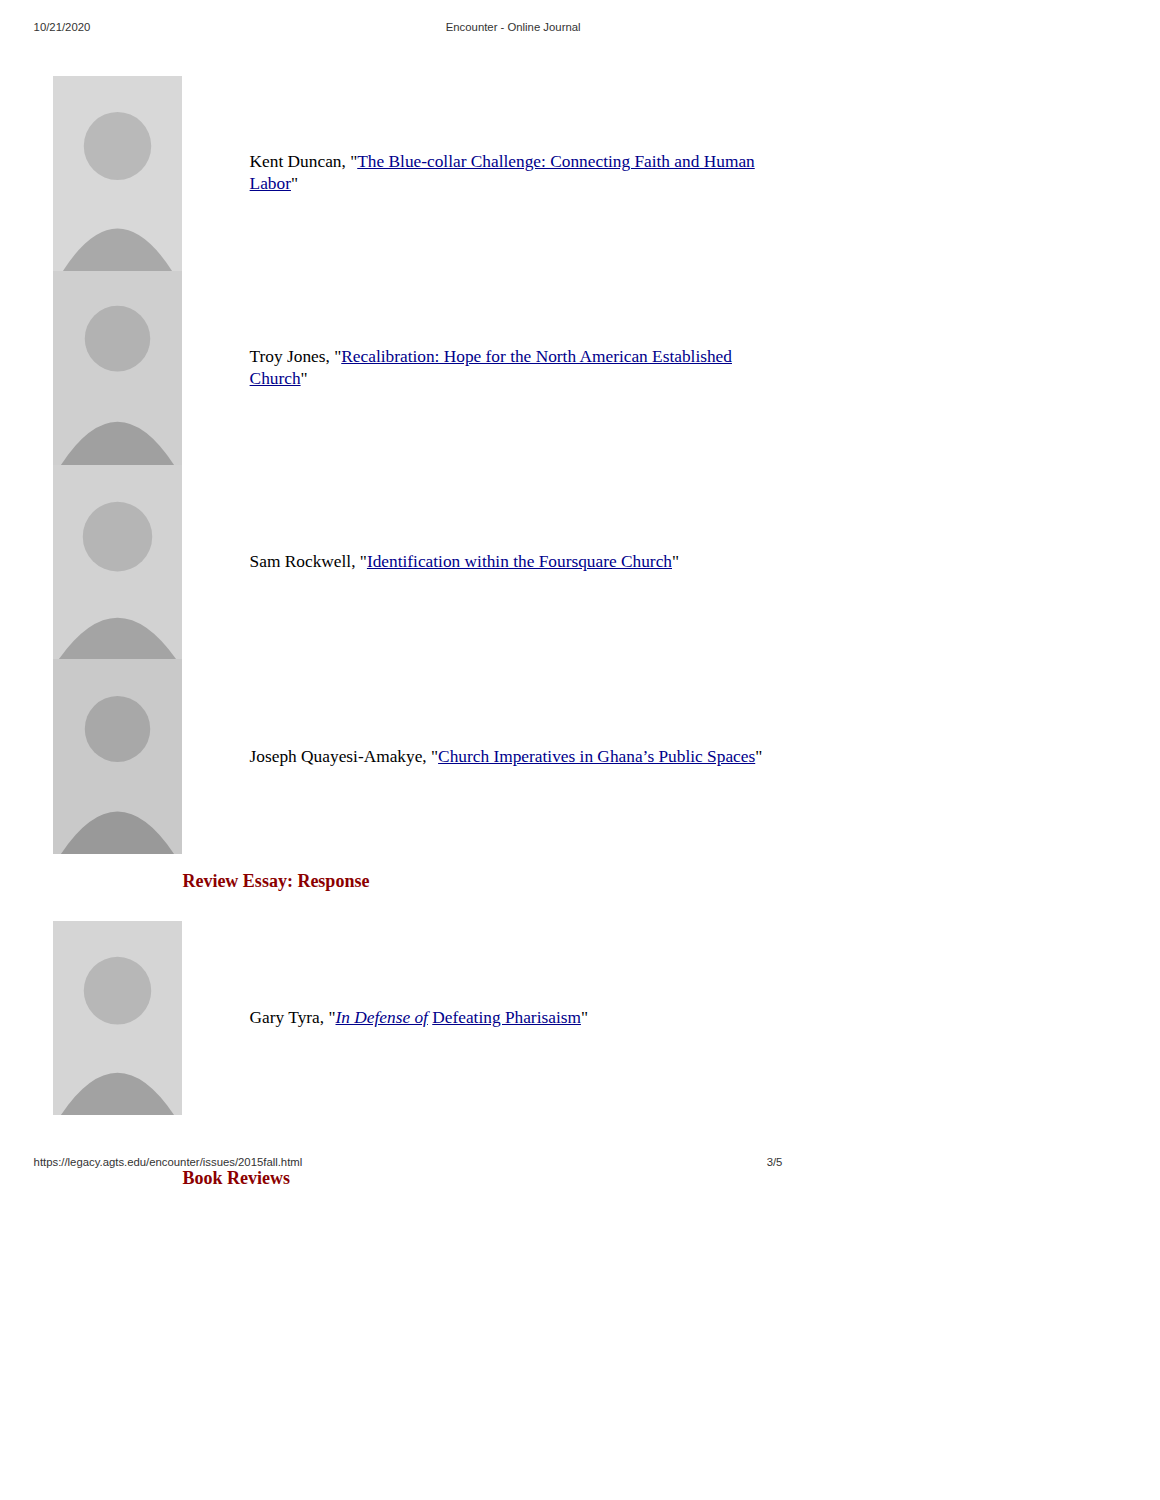10/21/2020 Encounter - Online Journal
| | Kent Duncan, " The Blue-collar Challenge: Connecting Faith and Human Labor " |
| | Troy Jones, " Recalibration: Hope for the North American Established Church " |
| | Sam Rockwell, " Identification within the Foursquare Church " |
| | Joseph Quayesi-Amakye, " Church Imperatives in Ghana’s Public Spaces " |
Review Essay: Response
| | Gary Tyra, " In Defense of Defeating Pharisaism " |
Book Reviews
https://legacy.agts.edu/encounter/issues/2015fall.html 3/5